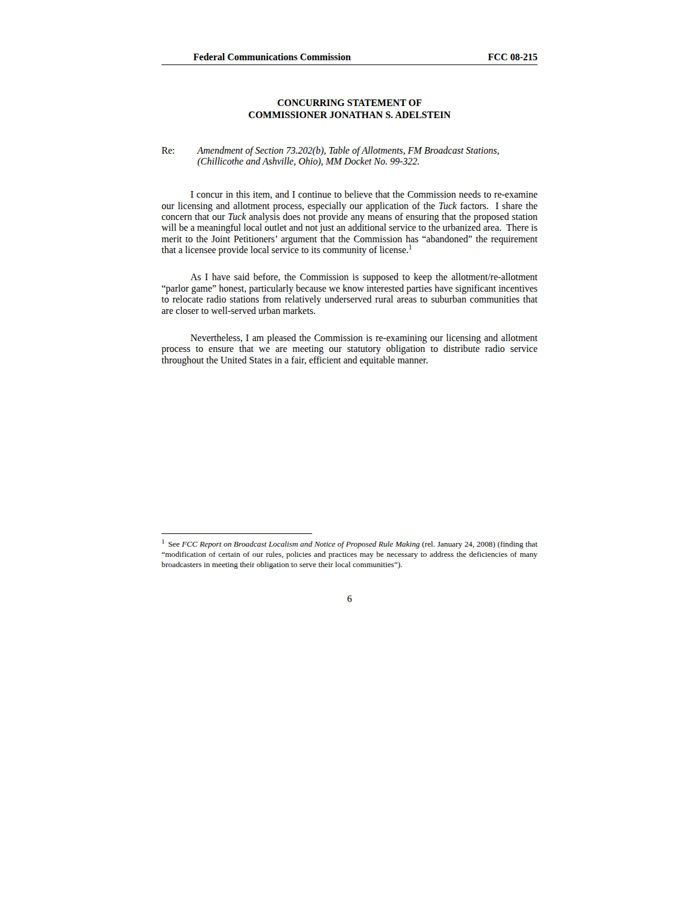Federal Communications Commission FCC 08-215
CONCURRING STATEMENT OF
COMMISSIONER JONATHAN S. ADELSTEIN
Re:
Amendment of Section 73.202(b), Table of Allotments, FM Broadcast Stations, (Chillicothe and Ashville, Ohio), MM Docket No. 99-322.
I concur in this item, and I continue to believe that the Commission needs to re-examine our licensing and allotment process, especially our application of the Tuck factors. I share the concern that our Tuck analysis does not provide any means of ensuring that the proposed station will be a meaningful local outlet and not just an additional service to the urbanized area. There is merit to the Joint Petitioners’ argument that the Commission has “abandoned” the requirement that a licensee provide local service to its community of license.1
As I have said before, the Commission is supposed to keep the allotment/re-allotment “parlor game” honest, particularly because we know interested parties have significant incentives to relocate radio stations from relatively underserved rural areas to suburban communities that are closer to well-served urban markets.
Nevertheless, I am pleased the Commission is re-examining our licensing and allotment process to ensure that we are meeting our statutory obligation to distribute radio service throughout the United States in a fair, efficient and equitable manner.
1 See FCC Report on Broadcast Localism and Notice of Proposed Rule Making (rel. January 24, 2008) (finding that “modification of certain of our rules, policies and practices may be necessary to address the deficiencies of many broadcasters in meeting their obligation to serve their local communities”).
6